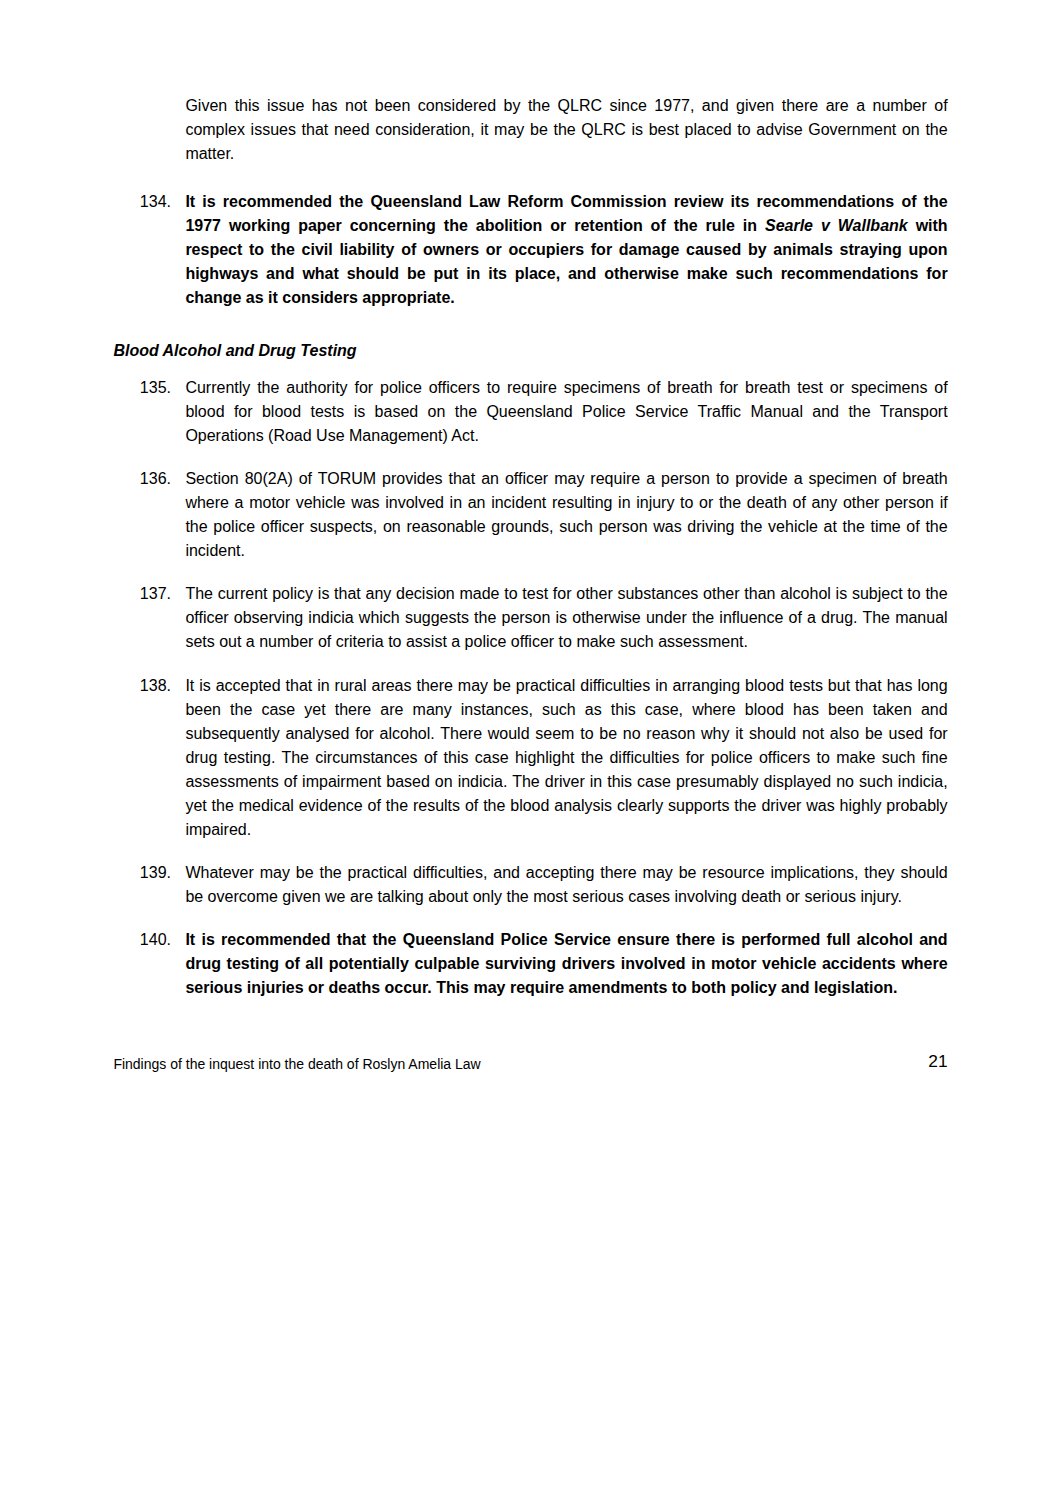Given this issue has not been considered by the QLRC since 1977, and given there are a number of complex issues that need consideration, it may be the QLRC is best placed to advise Government on the matter.
134. It is recommended the Queensland Law Reform Commission review its recommendations of the 1977 working paper concerning the abolition or retention of the rule in Searle v Wallbank with respect to the civil liability of owners or occupiers for damage caused by animals straying upon highways and what should be put in its place, and otherwise make such recommendations for change as it considers appropriate.
Blood Alcohol and Drug Testing
135. Currently the authority for police officers to require specimens of breath for breath test or specimens of blood for blood tests is based on the Queensland Police Service Traffic Manual and the Transport Operations (Road Use Management) Act.
136. Section 80(2A) of TORUM provides that an officer may require a person to provide a specimen of breath where a motor vehicle was involved in an incident resulting in injury to or the death of any other person if the police officer suspects, on reasonable grounds, such person was driving the vehicle at the time of the incident.
137. The current policy is that any decision made to test for other substances other than alcohol is subject to the officer observing indicia which suggests the person is otherwise under the influence of a drug. The manual sets out a number of criteria to assist a police officer to make such assessment.
138. It is accepted that in rural areas there may be practical difficulties in arranging blood tests but that has long been the case yet there are many instances, such as this case, where blood has been taken and subsequently analysed for alcohol. There would seem to be no reason why it should not also be used for drug testing. The circumstances of this case highlight the difficulties for police officers to make such fine assessments of impairment based on indicia. The driver in this case presumably displayed no such indicia, yet the medical evidence of the results of the blood analysis clearly supports the driver was highly probably impaired.
139. Whatever may be the practical difficulties, and accepting there may be resource implications, they should be overcome given we are talking about only the most serious cases involving death or serious injury.
140. It is recommended that the Queensland Police Service ensure there is performed full alcohol and drug testing of all potentially culpable surviving drivers involved in motor vehicle accidents where serious injuries or deaths occur. This may require amendments to both policy and legislation.
Findings of the inquest into the death of Roslyn Amelia Law 21